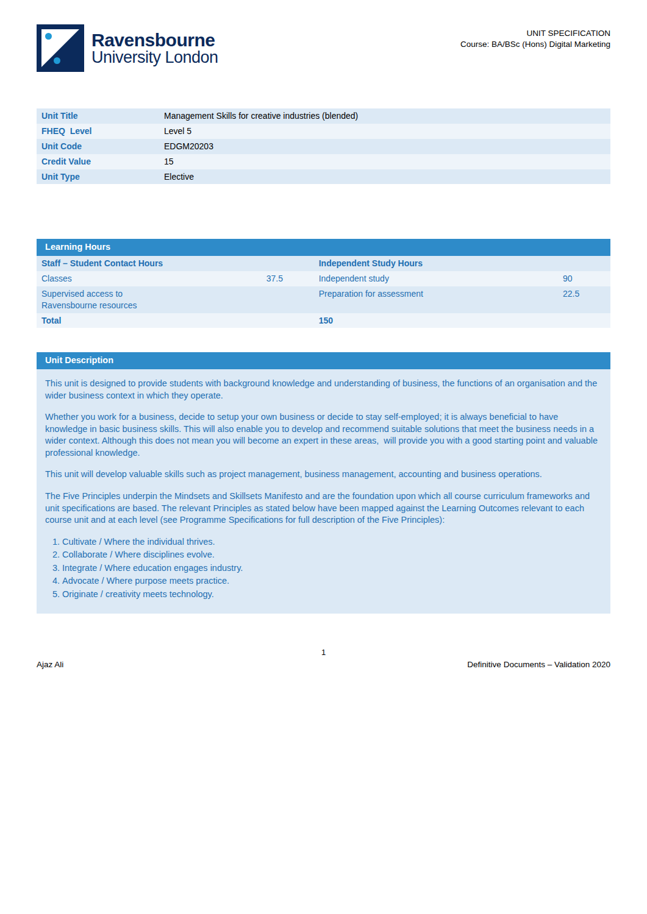Ravensbourne
University London
UNIT SPECIFICATION
Course: BA/BSc (Hons) Digital Marketing
| Unit Title | Management Skills for creative industries (blended) |
| FHEQ Level | Level 5 |
| Unit Code | EDGM20203 |
| Credit Value | 15 |
| Unit Type | Elective |
Learning Hours
| Staff – Student Contact Hours | Independent Study Hours |
| Classes | 37.5 | Independent study | 90 |
| Supervised access to Ravensbourne resources | | Preparation for assessment | 22.5 |
| Total | | 150 | |
Unit Description
This unit is designed to provide students with background knowledge and understanding of business, the functions of an organisation and the wider business context in which they operate.
Whether you work for a business, decide to setup your own business or decide to stay self-employed; it is always beneficial to have knowledge in basic business skills. This will also enable you to develop and recommend suitable solutions that meet the business needs in a wider context. Although this does not mean you will become an expert in these areas, will provide you with a good starting point and valuable professional knowledge.
This unit will develop valuable skills such as project management, business management, accounting and business operations.
The Five Principles underpin the Mindsets and Skillsets Manifesto and are the foundation upon which all course curriculum frameworks and unit specifications are based. The relevant Principles as stated below have been mapped against the Learning Outcomes relevant to each course unit and at each level (see Programme Specifications for full description of the Five Principles):
Cultivate / Where the individual thrives.
Collaborate / Where disciplines evolve.
Integrate / Where education engages industry.
Advocate / Where purpose meets practice.
Originate / creativity meets technology.
1
Ajaz Ali Definitive Documents – Validation 2020